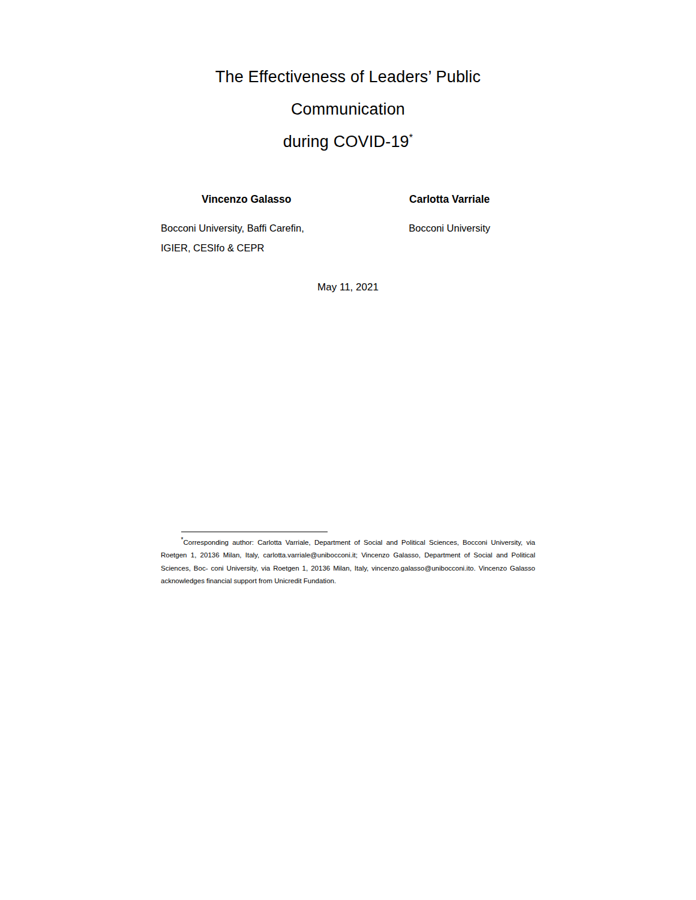The Effectiveness of Leaders’ Public Communication
during COVID-19*
Vincenzo Galasso
Bocconi University, Baffi Carefin, IGIER, CESIfo & CEPR
Carlotta Varriale
Bocconi University
May 11, 2021
*Corresponding author: Carlotta Varriale, Department of Social and Political Sciences, Bocconi University, via Roetgen 1, 20136 Milan, Italy, carlotta.varriale@unibocconi.it; Vincenzo Galasso, Department of Social and Political Sciences, Boc- coni University, via Roetgen 1, 20136 Milan, Italy, vincenzo.galasso@unibocconi.ito. Vincenzo Galasso acknowledges financial support from Unicredit Fundation.